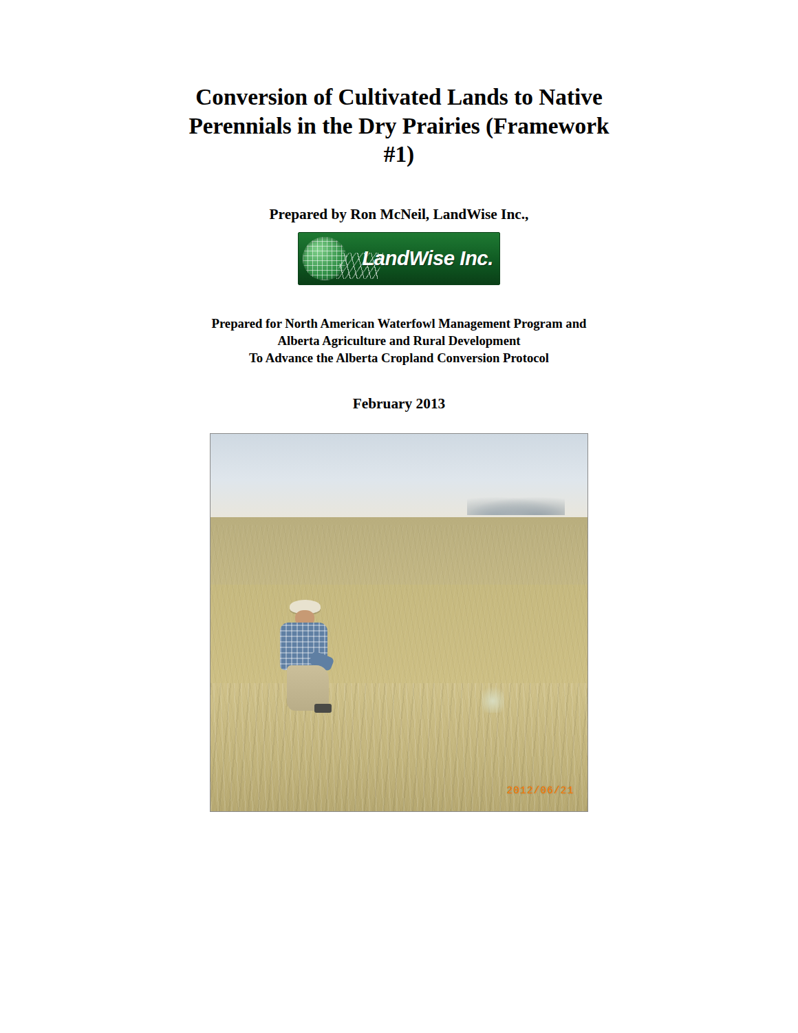Conversion of Cultivated Lands to Native Perennials in the Dry Prairies (Framework #1)
Prepared by Ron McNeil, LandWise Inc.,
LandWise Inc.
Prepared for North American Waterfowl Management Program and
Alberta Agriculture and Rural Development
To Advance the Alberta Cropland Conversion Protocol
February 2013
2012/06/21